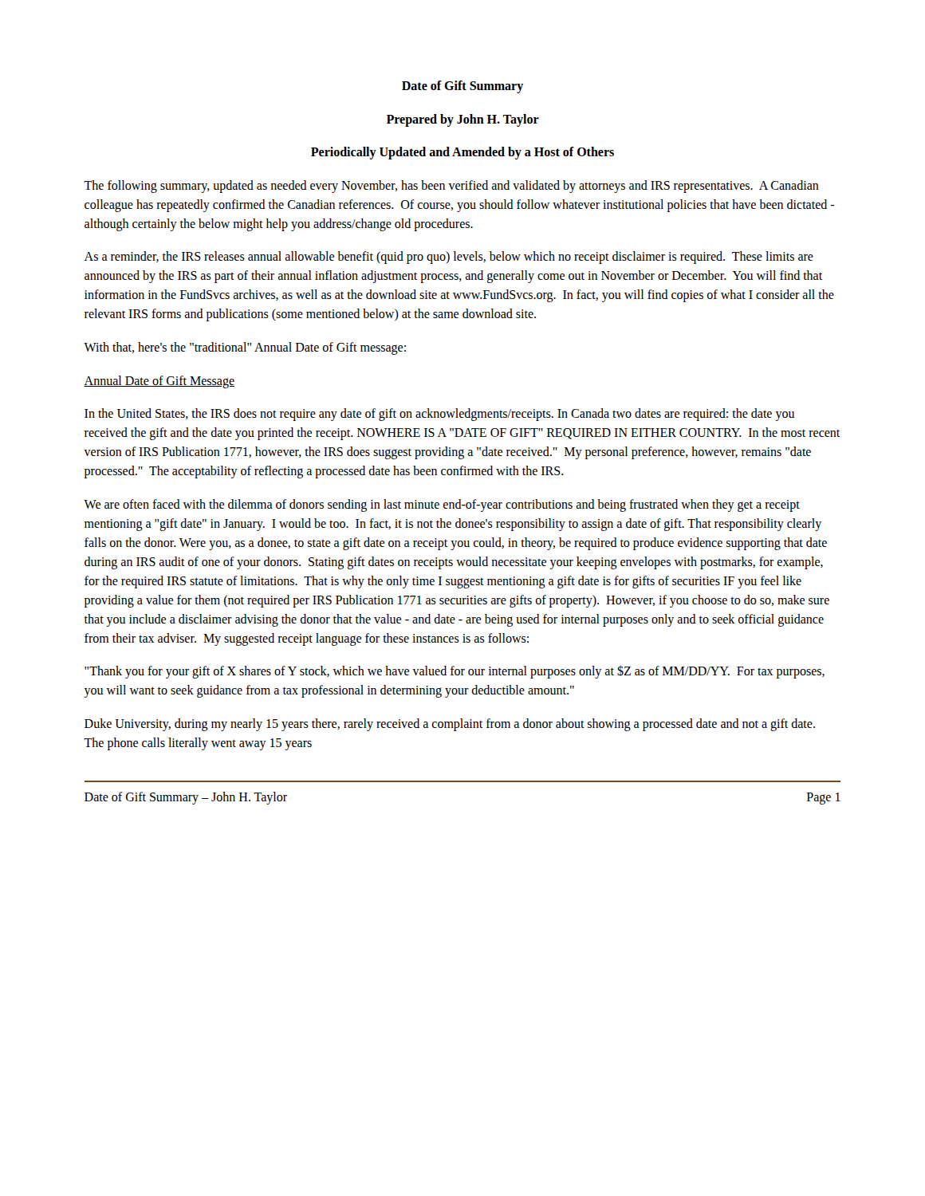Date of Gift Summary
Prepared by John H. Taylor
Periodically Updated and Amended by a Host of Others
The following summary, updated as needed every November, has been verified and validated by attorneys and IRS representatives. A Canadian colleague has repeatedly confirmed the Canadian references. Of course, you should follow whatever institutional policies that have been dictated - although certainly the below might help you address/change old procedures.
As a reminder, the IRS releases annual allowable benefit (quid pro quo) levels, below which no receipt disclaimer is required. These limits are announced by the IRS as part of their annual inflation adjustment process, and generally come out in November or December. You will find that information in the FundSvcs archives, as well as at the download site at www.FundSvcs.org. In fact, you will find copies of what I consider all the relevant IRS forms and publications (some mentioned below) at the same download site.
With that, here's the "traditional" Annual Date of Gift message:
Annual Date of Gift Message
In the United States, the IRS does not require any date of gift on acknowledgments/receipts. In Canada two dates are required: the date you received the gift and the date you printed the receipt. NOWHERE IS A "DATE OF GIFT" REQUIRED IN EITHER COUNTRY. In the most recent version of IRS Publication 1771, however, the IRS does suggest providing a "date received." My personal preference, however, remains "date processed." The acceptability of reflecting a processed date has been confirmed with the IRS.
We are often faced with the dilemma of donors sending in last minute end-of-year contributions and being frustrated when they get a receipt mentioning a "gift date" in January. I would be too. In fact, it is not the donee's responsibility to assign a date of gift. That responsibility clearly falls on the donor. Were you, as a donee, to state a gift date on a receipt you could, in theory, be required to produce evidence supporting that date during an IRS audit of one of your donors. Stating gift dates on receipts would necessitate your keeping envelopes with postmarks, for example, for the required IRS statute of limitations. That is why the only time I suggest mentioning a gift date is for gifts of securities IF you feel like providing a value for them (not required per IRS Publication 1771 as securities are gifts of property). However, if you choose to do so, make sure that you include a disclaimer advising the donor that the value - and date - are being used for internal purposes only and to seek official guidance from their tax adviser. My suggested receipt language for these instances is as follows:
"Thank you for your gift of X shares of Y stock, which we have valued for our internal purposes only at $Z as of MM/DD/YY. For tax purposes, you will want to seek guidance from a tax professional in determining your deductible amount."
Duke University, during my nearly 15 years there, rarely received a complaint from a donor about showing a processed date and not a gift date. The phone calls literally went away 15 years
Date of Gift Summary – John H. Taylor Page 1